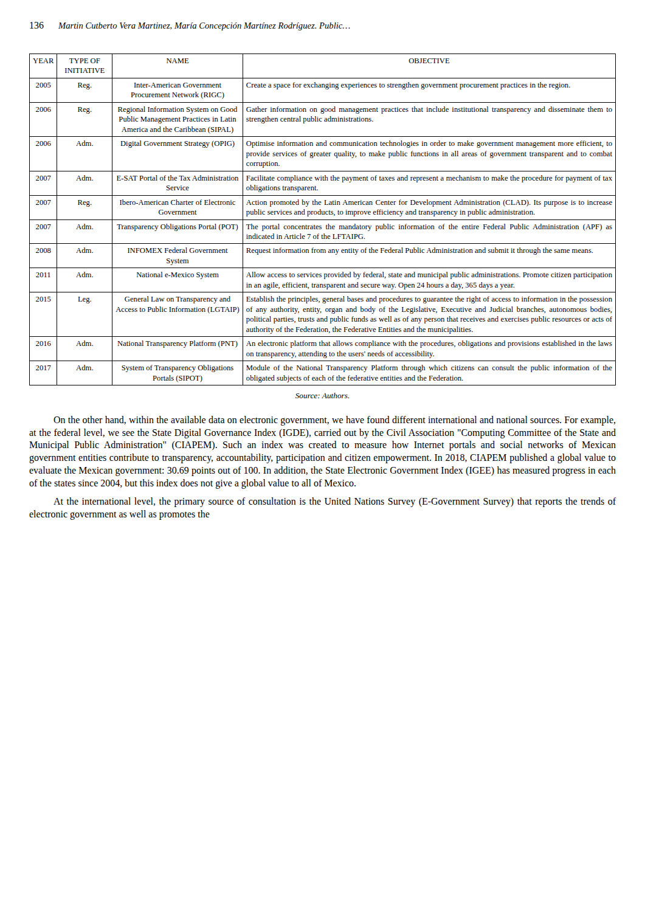136 Martin Cutberto Vera Martinez, María Concepción Martínez Rodríguez. Public…
| YEAR | TYPE OF INITIATIVE | NAME | OBJECTIVE |
| --- | --- | --- | --- |
| 2005 | Reg. | Inter-American Government Procurement Network (RIGC) | Create a space for exchanging experiences to strengthen government procurement practices in the region. |
| 2006 | Reg. | Regional Information System on Good Public Management Practices in Latin America and the Caribbean (SIPAL) | Gather information on good management practices that include institutional transparency and disseminate them to strengthen central public administrations. |
| 2006 | Adm. | Digital Government Strategy (OPIG) | Optimise information and communication technologies in order to make government management more efficient, to provide services of greater quality, to make public functions in all areas of government transparent and to combat corruption. |
| 2007 | Adm. | E-SAT Portal of the Tax Administration Service | Facilitate compliance with the payment of taxes and represent a mechanism to make the procedure for payment of tax obligations transparent. |
| 2007 | Reg. | Ibero-American Charter of Electronic Government | Action promoted by the Latin American Center for Development Administration (CLAD). Its purpose is to increase public services and products, to improve efficiency and transparency in public administration. |
| 2007 | Adm. | Transparency Obligations Portal (POT) | The portal concentrates the mandatory public information of the entire Federal Public Administration (APF) as indicated in Article 7 of the LFTAIPG. |
| 2008 | Adm. | INFOMEX Federal Government System | Request information from any entity of the Federal Public Administration and submit it through the same means. |
| 2011 | Adm. | National e-Mexico System | Allow access to services provided by federal, state and municipal public administrations. Promote citizen participation in an agile, efficient, transparent and secure way. Open 24 hours a day, 365 days a year. |
| 2015 | Leg. | General Law on Transparency and Access to Public Information (LGTAIP) | Establish the principles, general bases and procedures to guarantee the right of access to information in the possession of any authority, entity, organ and body of the Legislative, Executive and Judicial branches, autonomous bodies, political parties, trusts and public funds as well as of any person that receives and exercises public resources or acts of authority of the Federation, the Federative Entities and the municipalities. |
| 2016 | Adm. | National Transparency Platform (PNT) | An electronic platform that allows compliance with the procedures, obligations and provisions established in the laws on transparency, attending to the users' needs of accessibility. |
| 2017 | Adm. | System of Transparency Obligations Portals (SIPOT) | Module of the National Transparency Platform through which citizens can consult the public information of the obligated subjects of each of the federative entities and the Federation. |
Source: Authors.
On the other hand, within the available data on electronic government, we have found different international and national sources. For example, at the federal level, we see the State Digital Governance Index (IGDE), carried out by the Civil Association "Computing Committee of the State and Municipal Public Administration" (CIAPEM). Such an index was created to measure how Internet portals and social networks of Mexican government entities contribute to transparency, accountability, participation and citizen empowerment. In 2018, CIAPEM published a global value to evaluate the Mexican government: 30.69 points out of 100. In addition, the State Electronic Government Index (IGEE) has measured progress in each of the states since 2004, but this index does not give a global value to all of Mexico.
At the international level, the primary source of consultation is the United Nations Survey (E-Government Survey) that reports the trends of electronic government as well as promotes the